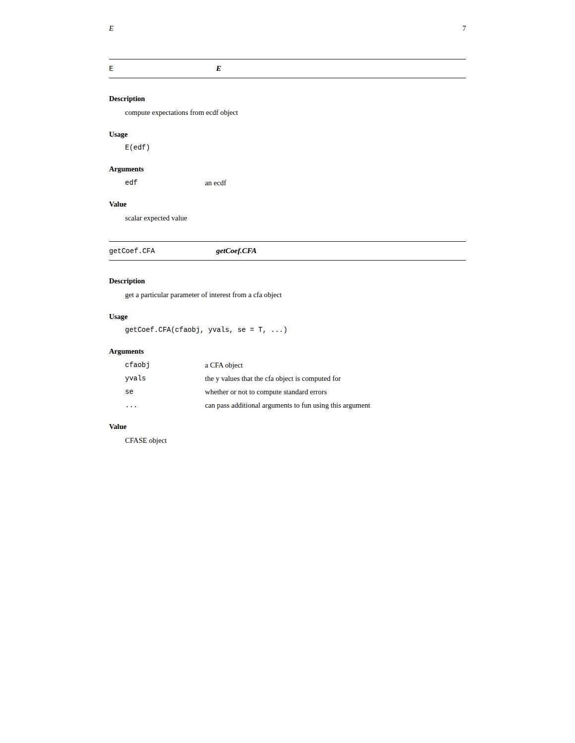E 7
| E | E |
Description
compute expectations from ecdf object
Usage
E(edf)
Arguments
edf
an ecdf
Value
scalar expected value
| getCoef.CFA | getCoef.CFA |
Description
get a particular parameter of interest from a cfa object
Usage
getCoef.CFA(cfaobj, yvals, se = T, ...)
Arguments
cfaobj
a CFA object
yvals
the y values that the cfa object is computed for
se
whether or not to compute standard errors
...
can pass additional arguments to fun using this argument
Value
CFASE object